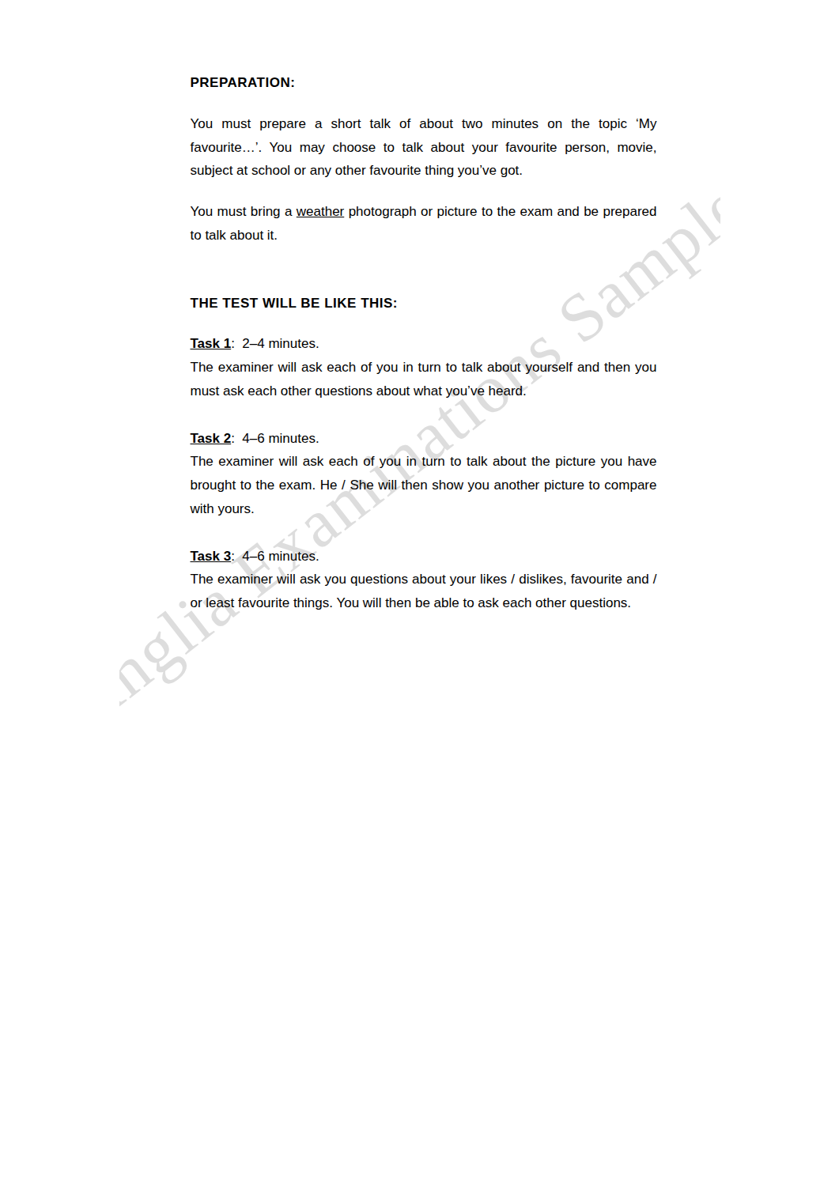Anglia Examinations Sample Paper
PREPARATION:
You must prepare a short talk of about two minutes on the topic ‘My favourite…’. You may choose to talk about your favourite person, movie, subject at school or any other favourite thing you’ve got.
You must bring a weather photograph or picture to the exam and be prepared to talk about it.
THE TEST WILL BE LIKE THIS:
Task 1: 2–4 minutes.
The examiner will ask each of you in turn to talk about yourself and then you must ask each other questions about what you’ve heard.
Task 2: 4–6 minutes.
The examiner will ask each of you in turn to talk about the picture you have brought to the exam. He / She will then show you another picture to compare with yours.
Task 3: 4–6 minutes.
The examiner will ask you questions about your likes / dislikes, favourite and / or least favourite things. You will then be able to ask each other questions.